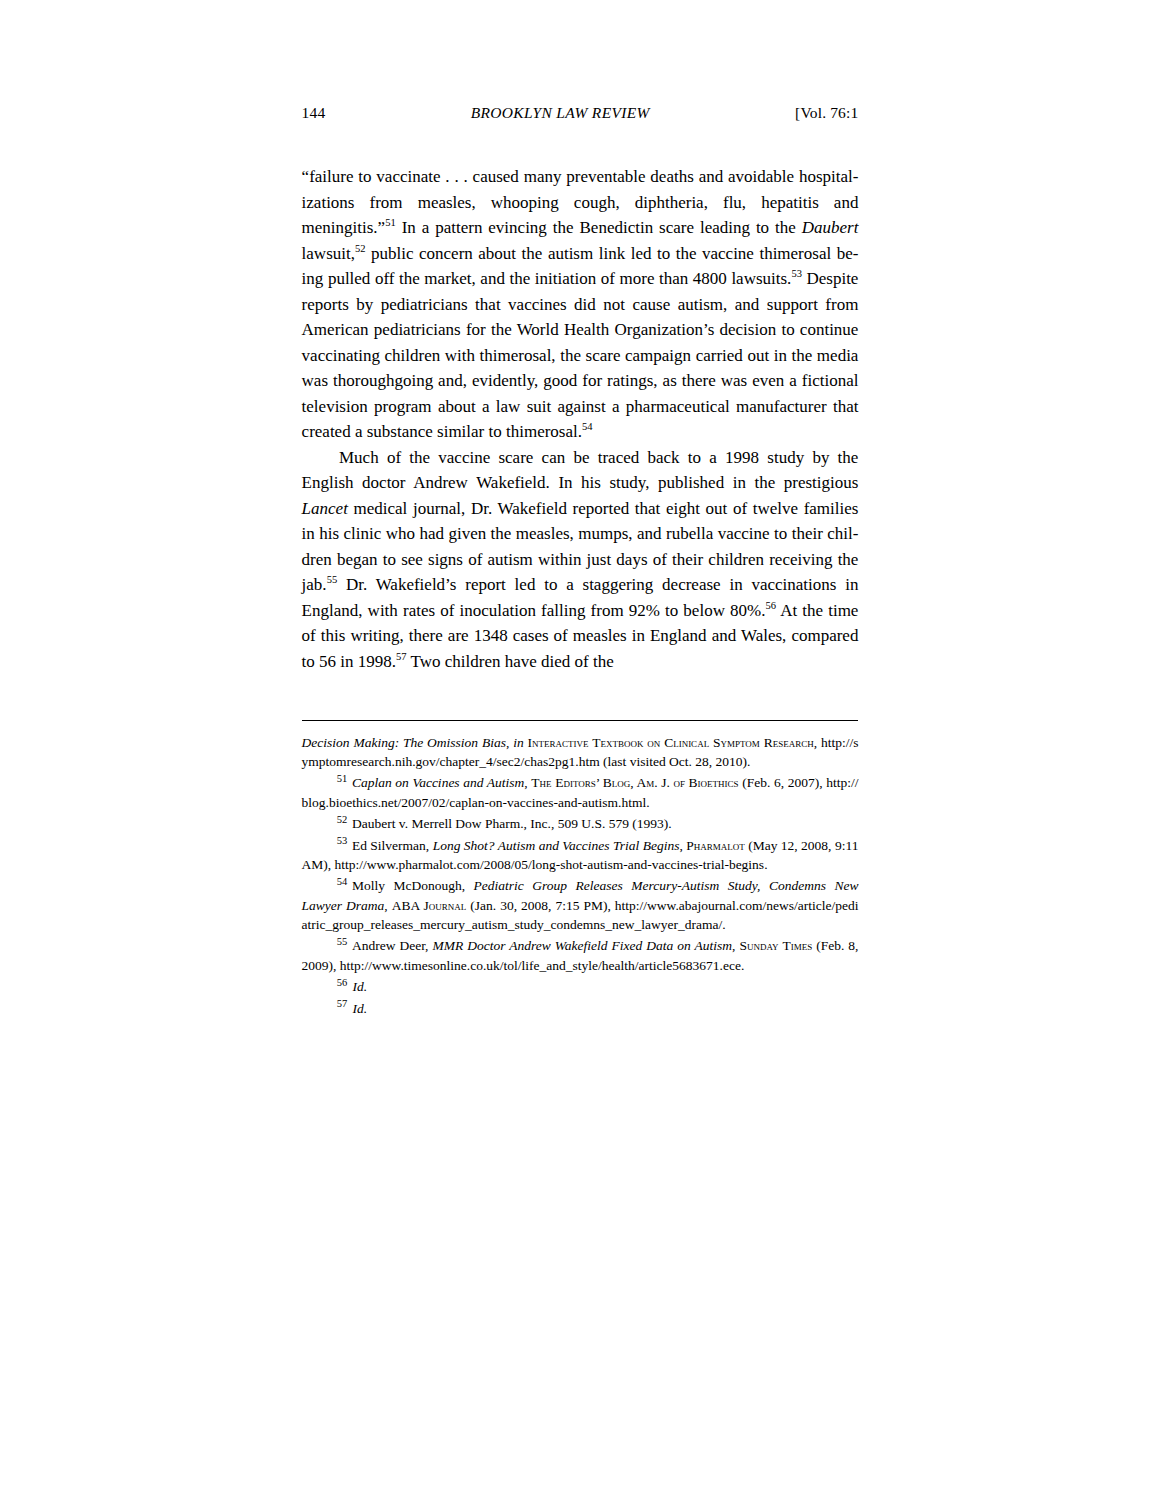144 BROOKLYN LAW REVIEW [Vol. 76:1
“failure to vaccinate . . . caused many preventable deaths and avoidable hospitalizations from measles, whooping cough, diphtheria, flu, hepatitis and meningitis.”51 In a pattern evincing the Benedictin scare leading to the Daubert lawsuit,52 public concern about the autism link led to the vaccine thimerosal being pulled off the market, and the initiation of more than 4800 lawsuits.53 Despite reports by pediatricians that vaccines did not cause autism, and support from American pediatricians for the World Health Organization’s decision to continue vaccinating children with thimerosal, the scare campaign carried out in the media was thoroughgoing and, evidently, good for ratings, as there was even a fictional television program about a law suit against a pharmaceutical manufacturer that created a substance similar to thimerosal.54
Much of the vaccine scare can be traced back to a 1998 study by the English doctor Andrew Wakefield. In his study, published in the prestigious Lancet medical journal, Dr. Wakefield reported that eight out of twelve families in his clinic who had given the measles, mumps, and rubella vaccine to their children began to see signs of autism within just days of their children receiving the jab.55 Dr. Wakefield’s report led to a staggering decrease in vaccinations in England, with rates of inoculation falling from 92% to below 80%.56 At the time of this writing, there are 1348 cases of measles in England and Wales, compared to 56 in 1998.57 Two children have died of the
Decision Making: The Omission Bias, in Interactive Textbook on Clinical Symptom Research, http://symptomresearch.nih.gov/chapter_4/sec2/chas2pg1.htm (last visited Oct. 28, 2010).
51 Caplan on Vaccines and Autism, The Editors’ Blog, Am. J. of Bioethics (Feb. 6, 2007), http://blog.bioethics.net/2007/02/caplan-on-vaccines-and-autism.html.
52 Daubert v. Merrell Dow Pharm., Inc., 509 U.S. 579 (1993).
53 Ed Silverman, Long Shot? Autism and Vaccines Trial Begins, Pharmalot (May 12, 2008, 9:11 AM), http://www.pharmalot.com/2008/05/long-shot-autism-and-vaccines-trial-begins.
54 Molly McDonough, Pediatric Group Releases Mercury-Autism Study, Condemns New Lawyer Drama, ABA Journal (Jan. 30, 2008, 7:15 PM), http://www.abajournal.com/news/article/pediatric_group_releases_mercury_autism_study_condemns_new_lawyer_drama/.
55 Andrew Deer, MMR Doctor Andrew Wakefield Fixed Data on Autism, Sunday Times (Feb. 8, 2009), http://www.timesonline.co.uk/tol/life_and_style/health/article5683671.ece.
56 Id.
57 Id.